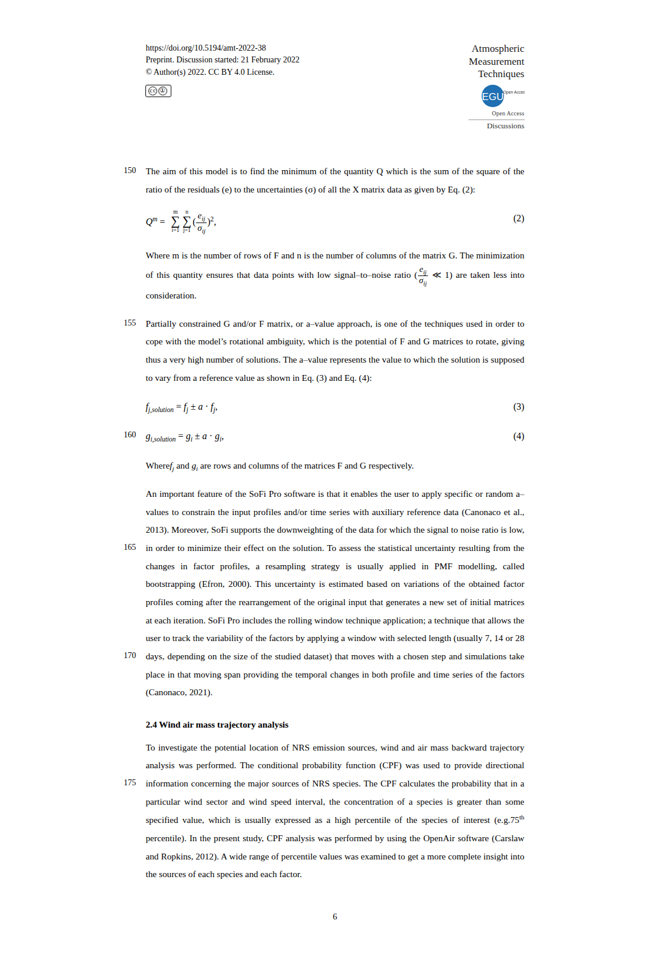https://doi.org/10.5194/amt-2022-38
Preprint. Discussion started: 21 February 2022
© Author(s) 2022. CC BY 4.0 License.
cc ①
Atmospheric Measurement Techniques EGU Open Access Open Access
Discussions
150 The aim of this model is to find the minimum of the quantity Q which is the sum of the square of the ratio of the residuals (e) to the uncertainties (σ) of all the X matrix data as given by Eq. (2):
Qm = m∑i=1 n∑j=1(eij σij)2, (2)
Where m is the number of rows of F and n is the number of columns of the matrix G. The minimization of this quantity ensures that data points with low signal–to–noise ratio (eij σij ≪ 1) are taken less into consideration.
155 Partially constrained G and/or F matrix, or a–value approach, is one of the techniques used in order to cope with the model’s rotational ambiguity, which is the potential of F and G matrices to rotate, giving thus a very high number of solutions. The a–value represents the value to which the solution is supposed to vary from a reference value as shown in Eq. (3) and Eq. (4):
fj,solution = fj ± a · fj, (3)
160 gi,solution = gi ± a · gi, (4)
Wherefj and gi are rows and columns of the matrices F and G respectively.
An important feature of the SoFi Pro software is that it enables the user to apply specific or random a–values to constrain the input profiles and/or time series with auxiliary reference data (Canonaco et al., 2013). Moreover, SoFi supports the downweighting of the data for which the signal to noise ratio is low, in order to minimize their effect on the solution. To 165assess the statistical uncertainty resulting from the changes in factor profiles, a resampling strategy is usually applied in PMF modelling, called bootstrapping (Efron, 2000). This uncertainty is estimated based on variations of the obtained factor profiles coming after the rearrangement of the original input that generates a new set of initial matrices at each iteration. SoFi Pro includes the rolling window technique application; a technique that allows the user to track the variability of the factors by applying a window with selected length (usually 7, 14 or 28 days, depending on the size of the studied dataset) 170that moves with a chosen step and simulations take place in that moving span providing the temporal changes in both profile and time series of the factors (Canonaco, 2021).
2.4 Wind air mass trajectory analysis
To investigate the potential location of NRS emission sources, wind and air mass backward trajectory analysis was performed. The conditional probability function (CPF) was used to provide directional information concerning the major 175sources of NRS species. The CPF calculates the probability that in a particular wind sector and wind speed interval, the concentration of a species is greater than some specified value, which is usually expressed as a high percentile of the species of interest (e.g.75th percentile). In the present study, CPF analysis was performed by using the OpenAir software (Carslaw and Ropkins, 2012). A wide range of percentile values was examined to get a more complete insight into the sources of each species and each factor.
6